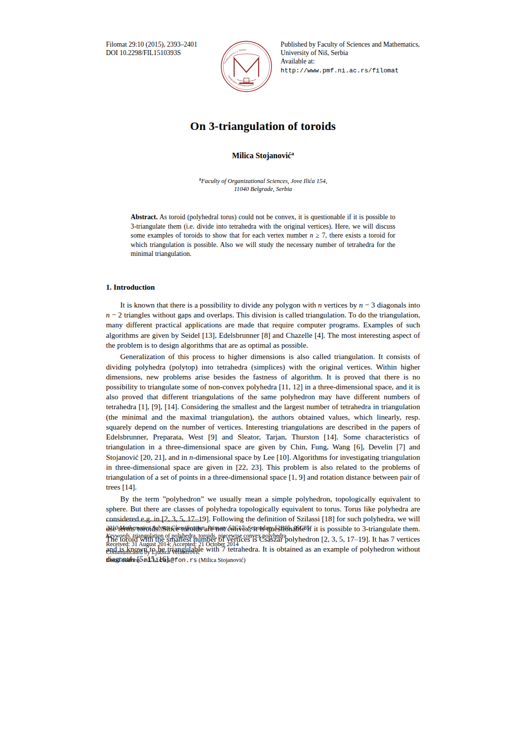Filomat 29:10 (2015), 2393–2401
DOI 10.2298/FIL1510393S
Универзитет у Нишу природно математички
Published by Faculty of Sciences and Mathematics,
University of Niš, Serbia
Available at: http://www.pmf.ni.ac.rs/filomat
On 3-triangulation of toroids
Milica Stojanovića
aFaculty of Organizational Sciences, Jove Ilića 154,
11040 Belgrade, Serbia
Abstract. As toroid (polyhedral torus) could not be convex, it is questionable if it is possible to 3-triangulate them (i.e. divide into tetrahedra with the original vertices). Here, we will discuss some examples of toroids to show that for each vertex number n ≥ 7, there exists a toroid for which triangulation is possible. Also we will study the necessary number of tetrahedra for the minimal triangulation.
1. Introduction
It is known that there is a possibility to divide any polygon with n vertices by n − 3 diagonals into n − 2 triangles without gaps and overlaps. This division is called triangulation. To do the triangulation, many different practical applications are made that require computer programs. Examples of such algorithms are given by Seidel [13], Edelsbrunner [8] and Chazelle [4]. The most interesting aspect of the problem is to design algorithms that are as optimal as possible.
Generalization of this process to higher dimensions is also called triangulation. It consists of dividing polyhedra (polytop) into tetrahedra (simplices) with the original vertices. Within higher dimensions, new problems arise besides the fastness of algorithm. It is proved that there is no possibility to triangulate some of non-convex polyhedra [11, 12] in a three-dimensional space, and it is also proved that different triangulations of the same polyhedron may have different numbers of tetrahedra [1], [9], [14]. Considering the smallest and the largest number of tetrahedra in triangulation (the minimal and the maximal triangulation), the authors obtained values, which linearly, resp. squarely depend on the number of vertices. Interesting triangulations are described in the papers of Edelsbrunner, Preparata, West [9] and Sleator, Tarjan, Thurston [14]. Some characteristics of triangulation in a three-dimensional space are given by Chin, Fung, Wang [6], Develin [7] and Stojanović [20, 21], and in n-dimensional space by Lee [10]. Algorithms for investigating triangulation in three-dimensional space are given in [22, 23]. This problem is also related to the problems of triangulation of a set of points in a three-dimensional space [1, 9] and rotation distance between pair of trees [14].
By the term ”polyhedron” we usually mean a simple polyhedron, topologically equivalent to sphere. But there are classes of polyhedra topologically equivalent to torus. Torus like polyhedra are considered e.g. in [2, 3, 5, 17–19]. Following the definition of Szilassi [18] for such polyhedra, we will use terms toroids. Since toroids are not convex, it is questionable if it is possible to 3-triangulate them. The toroid with the smallest number of vertices is Császár polyhedron [2, 3, 5, 17–19]. It has 7 vertices and is known to be triangulable with 7 tetrahedra. It is obtained as an example of polyhedron without diagonals [5, 15, 16].
2010 Mathematics Subject Classification. Primary 52C17; Secondary 52B05, 05C85
Keywords. triangulation of polyhedra, toroids, piecewise convex polyhedra
Received: 31 August 2014; Accepted: 21 October 2014
Communicated by Ljubica Velimirović
Email address: milicas@fon.rs (Milica Stojanović)